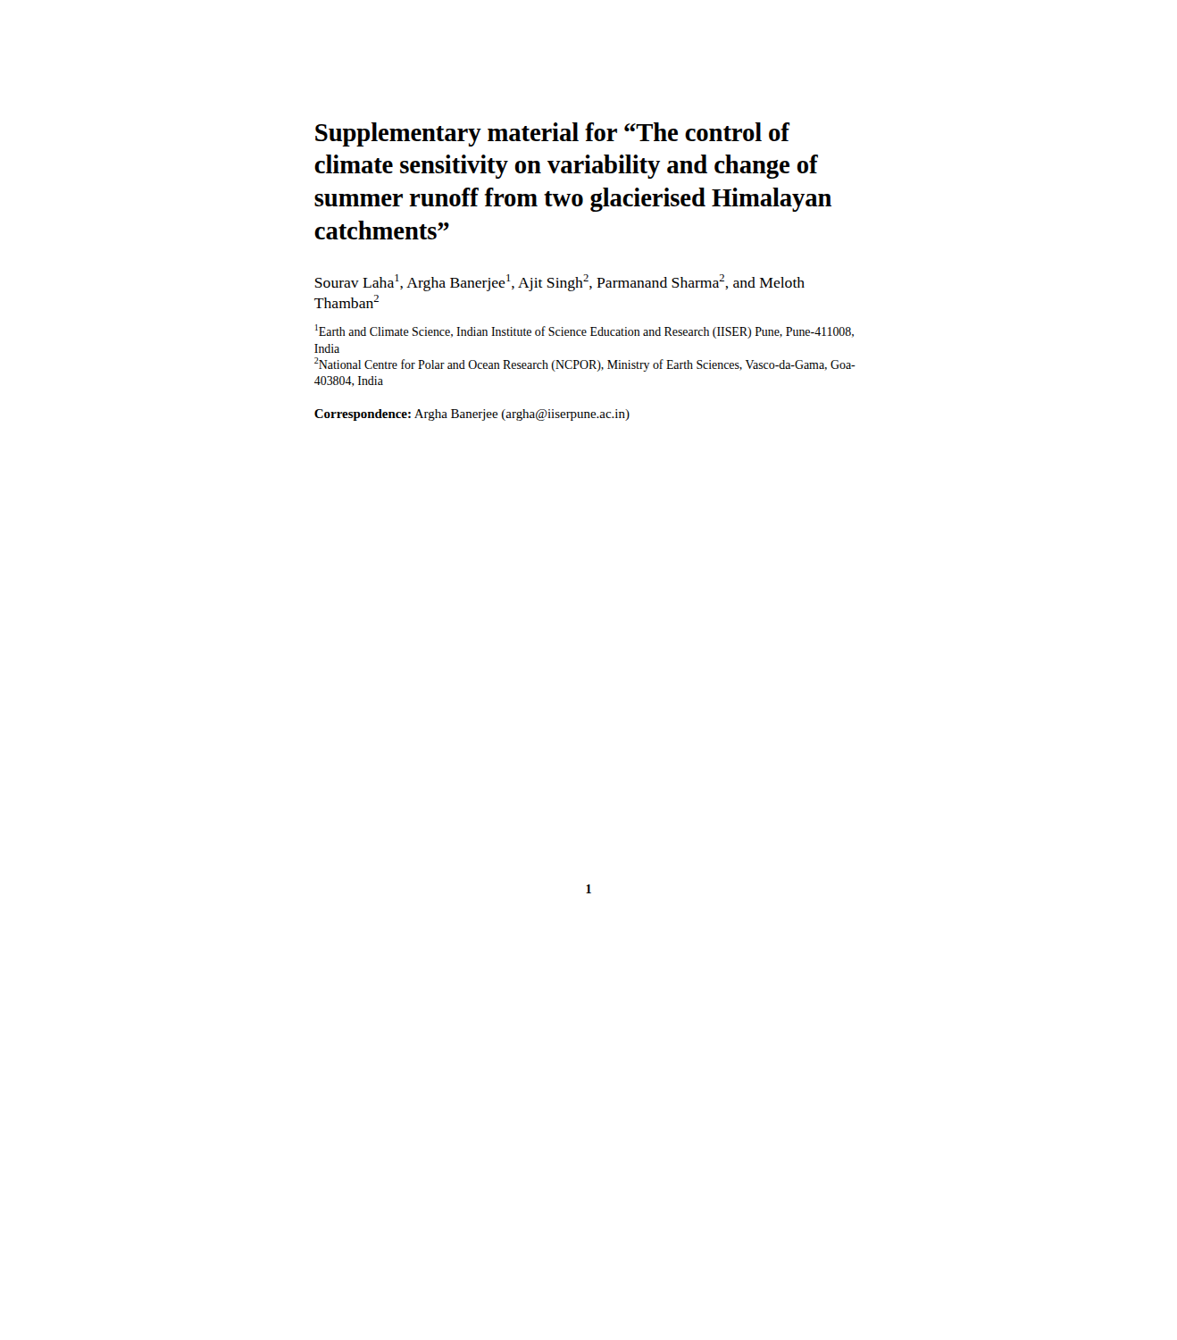Supplementary material for “The control of climate sensitivity on variability and change of summer runoff from two glacierised Himalayan catchments”
Sourav Laha1, Argha Banerjee1, Ajit Singh2, Parmanand Sharma2, and Meloth Thamban2
1Earth and Climate Science, Indian Institute of Science Education and Research (IISER) Pune, Pune-411008, India
2National Centre for Polar and Ocean Research (NCPOR), Ministry of Earth Sciences, Vasco-da-Gama, Goa-403804, India
Correspondence: Argha Banerjee (argha@iiserpune.ac.in)
1